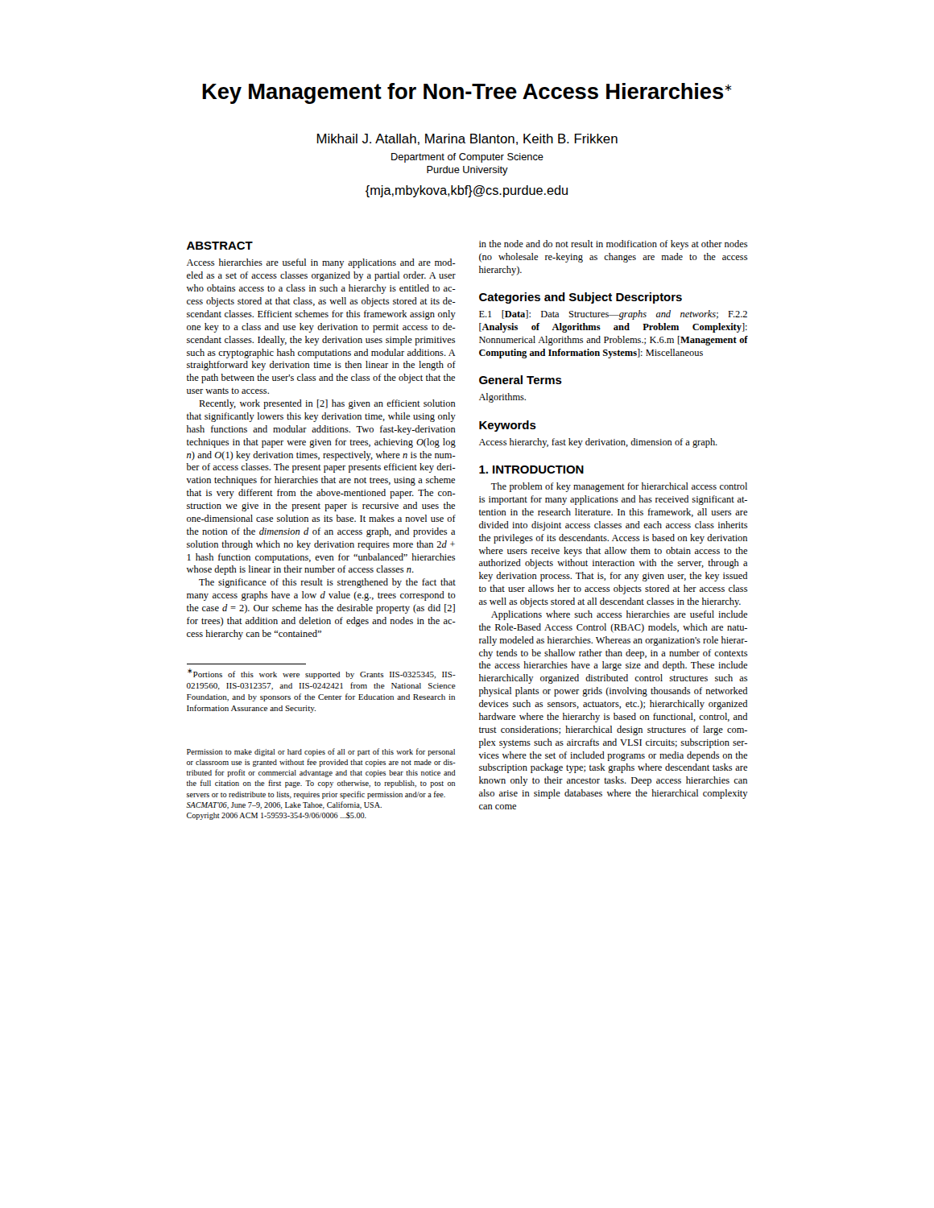Key Management for Non-Tree Access Hierarchies∗
Mikhail J. Atallah, Marina Blanton, Keith B. Frikken
Department of Computer Science
Purdue University
{mja,mbykova,kbf}@cs.purdue.edu
ABSTRACT
Access hierarchies are useful in many applications and are modeled as a set of access classes organized by a partial order. A user who obtains access to a class in such a hierarchy is entitled to access objects stored at that class, as well as objects stored at its descendant classes. Efficient schemes for this framework assign only one key to a class and use key derivation to permit access to descendant classes. Ideally, the key derivation uses simple primitives such as cryptographic hash computations and modular additions. A straightforward key derivation time is then linear in the length of the path between the user's class and the class of the object that the user wants to access.
Recently, work presented in [2] has given an efficient solution that significantly lowers this key derivation time, while using only hash functions and modular additions. Two fast-key-derivation techniques in that paper were given for trees, achieving O(log log n) and O(1) key derivation times, respectively, where n is the number of access classes. The present paper presents efficient key derivation techniques for hierarchies that are not trees, using a scheme that is very different from the above-mentioned paper. The construction we give in the present paper is recursive and uses the one-dimensional case solution as its base. It makes a novel use of the notion of the dimension d of an access graph, and provides a solution through which no key derivation requires more than 2d + 1 hash function computations, even for “unbalanced” hierarchies whose depth is linear in their number of access classes n.
The significance of this result is strengthened by the fact that many access graphs have a low d value (e.g., trees correspond to the case d = 2). Our scheme has the desirable property (as did [2] for trees) that addition and deletion of edges and nodes in the access hierarchy can be “contained”
∗Portions of this work were supported by Grants IIS-0325345, IIS-0219560, IIS-0312357, and IIS-0242421 from the National Science Foundation, and by sponsors of the Center for Education and Research in Information Assurance and Security.
Permission to make digital or hard copies of all or part of this work for personal or classroom use is granted without fee provided that copies are not made or distributed for profit or commercial advantage and that copies bear this notice and the full citation on the first page. To copy otherwise, to republish, to post on servers or to redistribute to lists, requires prior specific permission and/or a fee.
SACMAT'06, June 7–9, 2006, Lake Tahoe, California, USA.
Copyright 2006 ACM 1-59593-354-9/06/0006 ...$5.00.
in the node and do not result in modification of keys at other nodes (no wholesale re-keying as changes are made to the access hierarchy).
Categories and Subject Descriptors
E.1 [Data]: Data Structures—graphs and networks; F.2.2 [Analysis of Algorithms and Problem Complexity]: Nonnumerical Algorithms and Problems.; K.6.m [Management of Computing and Information Systems]: Miscellaneous
General Terms
Algorithms.
Keywords
Access hierarchy, fast key derivation, dimension of a graph.
1. INTRODUCTION
The problem of key management for hierarchical access control is important for many applications and has received significant attention in the research literature. In this framework, all users are divided into disjoint access classes and each access class inherits the privileges of its descendants. Access is based on key derivation where users receive keys that allow them to obtain access to the authorized objects without interaction with the server, through a key derivation process. That is, for any given user, the key issued to that user allows her to access objects stored at her access class as well as objects stored at all descendant classes in the hierarchy.
Applications where such access hierarchies are useful include the Role-Based Access Control (RBAC) models, which are naturally modeled as hierarchies. Whereas an organization's role hierarchy tends to be shallow rather than deep, in a number of contexts the access hierarchies have a large size and depth. These include hierarchically organized distributed control structures such as physical plants or power grids (involving thousands of networked devices such as sensors, actuators, etc.); hierarchically organized hardware where the hierarchy is based on functional, control, and trust considerations; hierarchical design structures of large complex systems such as aircrafts and VLSI circuits; subscription services where the set of included programs or media depends on the subscription package type; task graphs where descendant tasks are known only to their ancestor tasks. Deep access hierarchies can also arise in simple databases where the hierarchical complexity can come